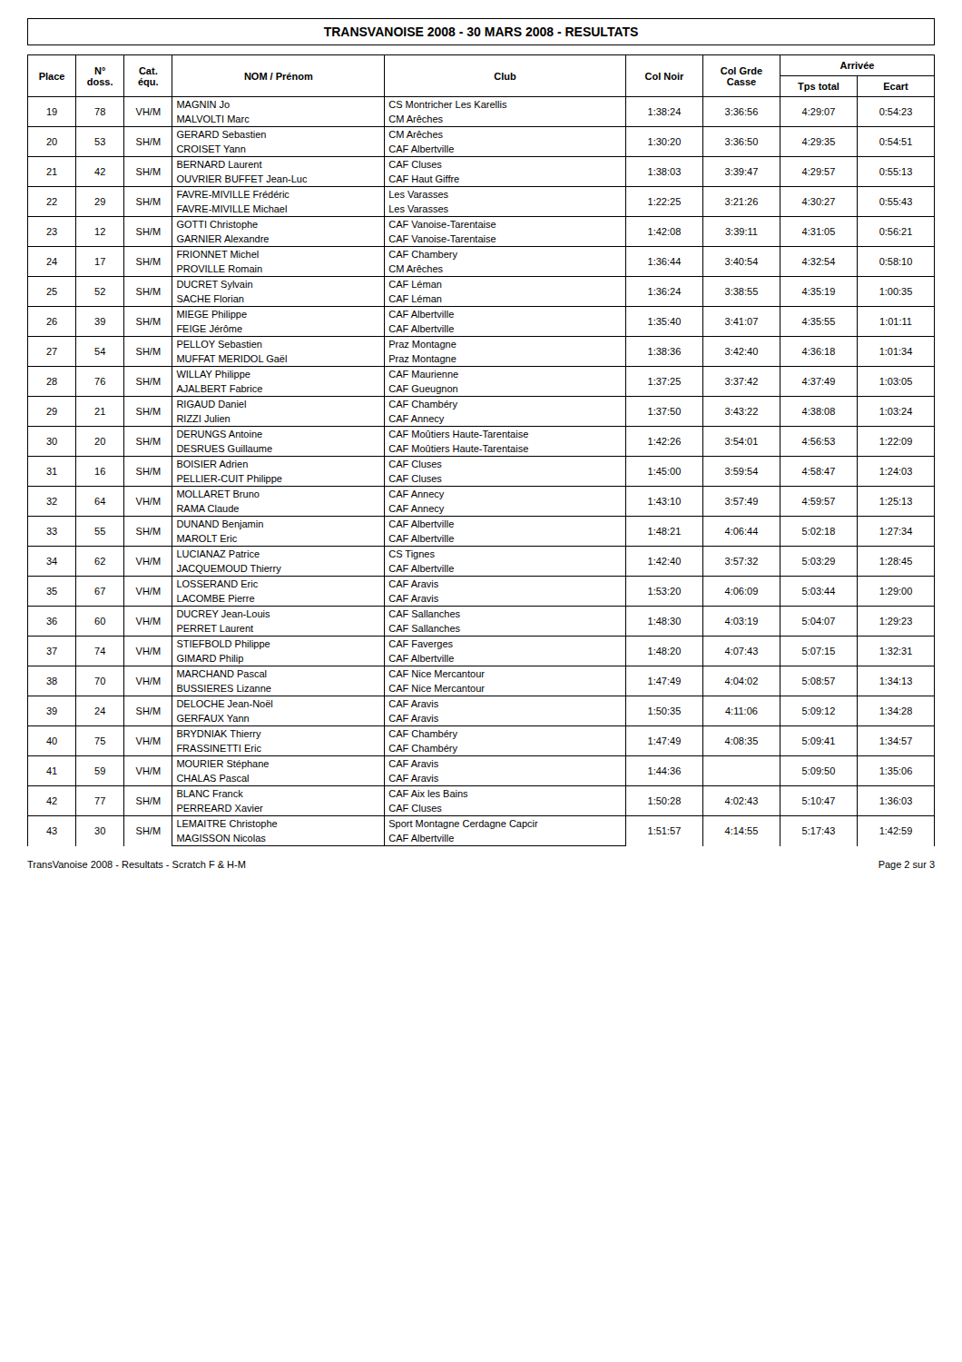TRANSVANOISE 2008 - 30 MARS 2008 - RESULTATS
| Place | N° doss. | Cat. équ. | NOM / Prénom | Club | Col Noir | Col Grde Casse | Arrivée |
| --- | --- | --- | --- | --- | --- | --- | --- |
| Tps total | Ecart |
| 19 | 78 | VH/M | MAGNIN Jo | CS Montricher Les Karellis | 1:38:24 | 3:36:56 | 4:29:07 | 0:54:23 |
| MALVOLTI Marc | CM Arêches |
| 20 | 53 | SH/M | GERARD Sebastien | CM Arêches | 1:30:20 | 3:36:50 | 4:29:35 | 0:54:51 |
| CROISET Yann | CAF Albertville |
| 21 | 42 | SH/M | BERNARD Laurent | CAF Cluses | 1:38:03 | 3:39:47 | 4:29:57 | 0:55:13 |
| OUVRIER BUFFET Jean-Luc | CAF Haut Giffre |
| 22 | 29 | SH/M | FAVRE-MIVILLE Frédéric | Les Varasses | 1:22:25 | 3:21:26 | 4:30:27 | 0:55:43 |
| FAVRE-MIVILLE Michael | Les Varasses |
| 23 | 12 | SH/M | GOTTI Christophe | CAF Vanoise-Tarentaise | 1:42:08 | 3:39:11 | 4:31:05 | 0:56:21 |
| GARNIER Alexandre | CAF Vanoise-Tarentaise |
| 24 | 17 | SH/M | FRIONNET Michel | CAF Chambery | 1:36:44 | 3:40:54 | 4:32:54 | 0:58:10 |
| PROVILLE Romain | CM Arêches |
| 25 | 52 | SH/M | DUCRET Sylvain | CAF Léman | 1:36:24 | 3:38:55 | 4:35:19 | 1:00:35 |
| SACHE Florian | CAF Léman |
| 26 | 39 | SH/M | MIEGE Philippe | CAF Albertville | 1:35:40 | 3:41:07 | 4:35:55 | 1:01:11 |
| FEIGE Jérôme | CAF Albertville |
| 27 | 54 | SH/M | PELLOY Sebastien | Praz Montagne | 1:38:36 | 3:42:40 | 4:36:18 | 1:01:34 |
| MUFFAT MERIDOL Gaël | Praz Montagne |
| 28 | 76 | SH/M | WILLAY Philippe | CAF Maurienne | 1:37:25 | 3:37:42 | 4:37:49 | 1:03:05 |
| AJALBERT Fabrice | CAF Gueugnon |
| 29 | 21 | SH/M | RIGAUD Daniel | CAF Chambéry | 1:37:50 | 3:43:22 | 4:38:08 | 1:03:24 |
| RIZZI Julien | CAF Annecy |
| 30 | 20 | SH/M | DERUNGS Antoine | CAF Moûtiers Haute-Tarentaise | 1:42:26 | 3:54:01 | 4:56:53 | 1:22:09 |
| DESRUES Guillaume | CAF Moûtiers Haute-Tarentaise |
| 31 | 16 | SH/M | BOISIER Adrien | CAF Cluses | 1:45:00 | 3:59:54 | 4:58:47 | 1:24:03 |
| PELLIER-CUIT Philippe | CAF Cluses |
| 32 | 64 | VH/M | MOLLARET Bruno | CAF Annecy | 1:43:10 | 3:57:49 | 4:59:57 | 1:25:13 |
| RAMA Claude | CAF Annecy |
| 33 | 55 | SH/M | DUNAND Benjamin | CAF Albertville | 1:48:21 | 4:06:44 | 5:02:18 | 1:27:34 |
| MAROLT Eric | CAF Albertville |
| 34 | 62 | VH/M | LUCIANAZ Patrice | CS Tignes | 1:42:40 | 3:57:32 | 5:03:29 | 1:28:45 |
| JACQUEMOUD Thierry | CAF Albertville |
| 35 | 67 | VH/M | LOSSERAND Eric | CAF Aravis | 1:53:20 | 4:06:09 | 5:03:44 | 1:29:00 |
| LACOMBE Pierre | CAF Aravis |
| 36 | 60 | VH/M | DUCREY Jean-Louis | CAF Sallanches | 1:48:30 | 4:03:19 | 5:04:07 | 1:29:23 |
| PERRET Laurent | CAF Sallanches |
| 37 | 74 | VH/M | STIEFBOLD Philippe | CAF Faverges | 1:48:20 | 4:07:43 | 5:07:15 | 1:32:31 |
| GIMARD Philip | CAF Albertville |
| 38 | 70 | VH/M | MARCHAND Pascal | CAF Nice Mercantour | 1:47:49 | 4:04:02 | 5:08:57 | 1:34:13 |
| BUSSIERES Lizanne | CAF Nice Mercantour |
| 39 | 24 | SH/M | DELOCHE Jean-Noël | CAF Aravis | 1:50:35 | 4:11:06 | 5:09:12 | 1:34:28 |
| GERFAUX Yann | CAF Aravis |
| 40 | 75 | VH/M | BRYDNIAK Thierry | CAF Chambéry | 1:47:49 | 4:08:35 | 5:09:41 | 1:34:57 |
| FRASSINETTI Eric | CAF Chambéry |
| 41 | 59 | VH/M | MOURIER Stéphane | CAF Aravis | 1:44:36 | | 5:09:50 | 1:35:06 |
| CHALAS Pascal | CAF Aravis |
| 42 | 77 | SH/M | BLANC Franck | CAF Aix les Bains | 1:50:28 | 4:02:43 | 5:10:47 | 1:36:03 |
| PERREARD Xavier | CAF Cluses |
| 43 | 30 | SH/M | LEMAITRE Christophe | Sport Montagne Cerdagne Capcir | 1:51:57 | 4:14:55 | 5:17:43 | 1:42:59 |
| MAGISSON Nicolas | CAF Albertville |
TransVanoise 2008 - Resultats - Scratch F & H-M Page 2 sur 3